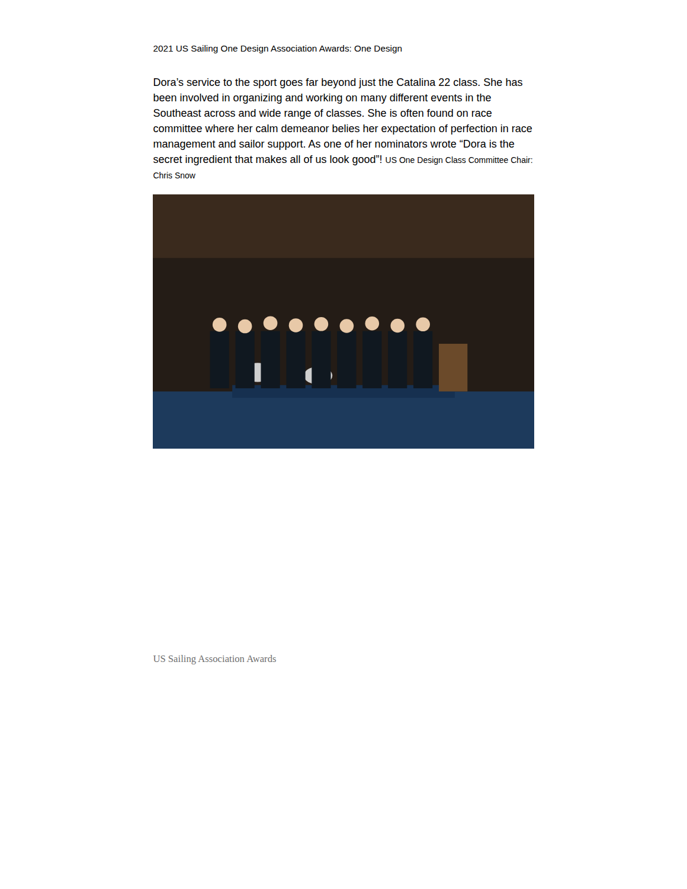2021 US Sailing One Design Association Awards: One Design
Dora’s service to the sport goes far beyond just the Catalina 22 class. She has been involved in organizing and working on many different events in the Southeast across and wide range of classes. She is often found on race committee where her calm demeanor belies her expectation of perfection in race management and sailor support. As one of her nominators wrote “Dora is the secret ingredient that makes all of us look good”! US One Design Class Committee Chair: Chris Snow
US Sailing Association Awards